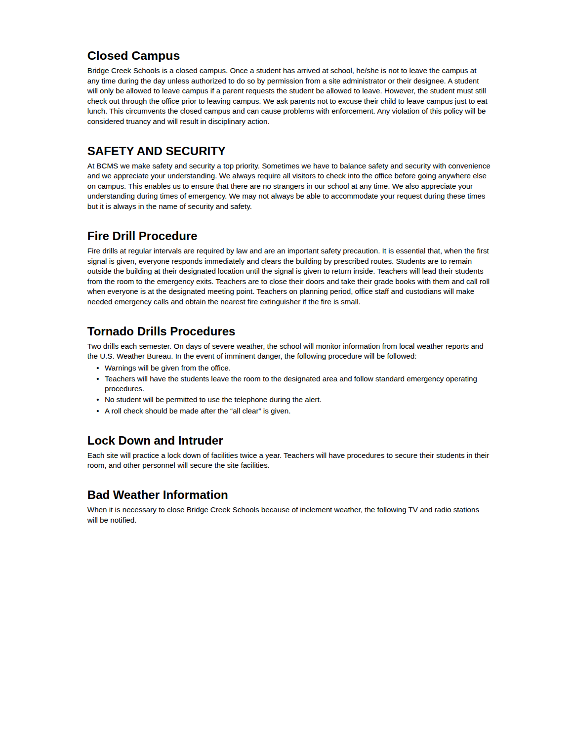Closed Campus
Bridge Creek Schools is a closed campus. Once a student has arrived at school, he/she is not to leave the campus at any time during the day unless authorized to do so by permission from a site administrator or their designee. A student will only be allowed to leave campus if a parent requests the student be allowed to leave. However, the student must still check out through the office prior to leaving campus. We ask parents not to excuse their child to leave campus just to eat lunch. This circumvents the closed campus and can cause problems with enforcement. Any violation of this policy will be considered truancy and will result in disciplinary action.
Safety and Security
At BCMS we make safety and security a top priority. Sometimes we have to balance safety and security with convenience and we appreciate your understanding. We always require all visitors to check into the office before going anywhere else on campus. This enables us to ensure that there are no strangers in our school at any time. We also appreciate your understanding during times of emergency. We may not always be able to accommodate your request during these times but it is always in the name of security and safety.
Fire Drill Procedure
Fire drills at regular intervals are required by law and are an important safety precaution. It is essential that, when the first signal is given, everyone responds immediately and clears the building by prescribed routes. Students are to remain outside the building at their designated location until the signal is given to return inside. Teachers will lead their students from the room to the emergency exits. Teachers are to close their doors and take their grade books with them and call roll when everyone is at the designated meeting point. Teachers on planning period, office staff and custodians will make needed emergency calls and obtain the nearest fire extinguisher if the fire is small.
Tornado Drills Procedures
Two drills each semester. On days of severe weather, the school will monitor information from local weather reports and the U.S. Weather Bureau. In the event of imminent danger, the following procedure will be followed:
Warnings will be given from the office.
Teachers will have the students leave the room to the designated area and follow standard emergency operating procedures.
No student will be permitted to use the telephone during the alert.
A roll check should be made after the “all clear” is given.
Lock Down and Intruder
Each site will practice a lock down of facilities twice a year. Teachers will have procedures to secure their students in their room, and other personnel will secure the site facilities.
Bad Weather Information
When it is necessary to close Bridge Creek Schools because of inclement weather, the following TV and radio stations will be notified.